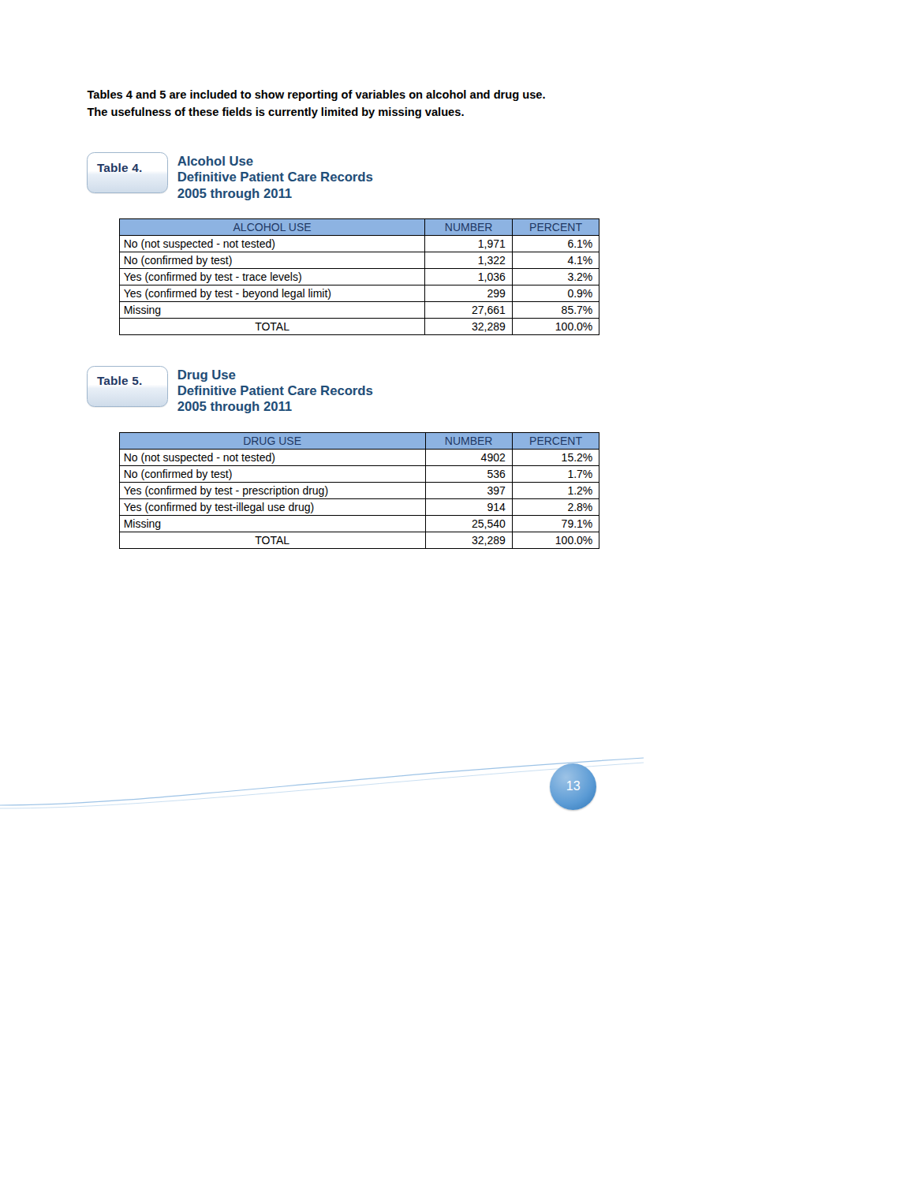Tables 4 and 5 are included to show reporting of variables on alcohol and drug use. The usefulness of these fields is currently limited by missing values.
Table 4.
Alcohol Use Definitive Patient Care Records 2005 through 2011
| ALCOHOL USE | NUMBER | PERCENT |
| --- | --- | --- |
| No (not suspected - not tested) | 1,971 | 6.1% |
| No (confirmed by test) | 1,322 | 4.1% |
| Yes (confirmed by test - trace levels) | 1,036 | 3.2% |
| Yes (confirmed by test - beyond legal limit) | 299 | 0.9% |
| Missing | 27,661 | 85.7% |
| TOTAL | 32,289 | 100.0% |
Table 5.
Drug Use Definitive Patient Care Records 2005 through 2011
| DRUG USE | NUMBER | PERCENT |
| --- | --- | --- |
| No (not suspected - not tested) | 4902 | 15.2% |
| No (confirmed by test) | 536 | 1.7% |
| Yes (confirmed by test - prescription drug) | 397 | 1.2% |
| Yes (confirmed by test-illegal use drug) | 914 | 2.8% |
| Missing | 25,540 | 79.1% |
| TOTAL | 32,289 | 100.0% |
13